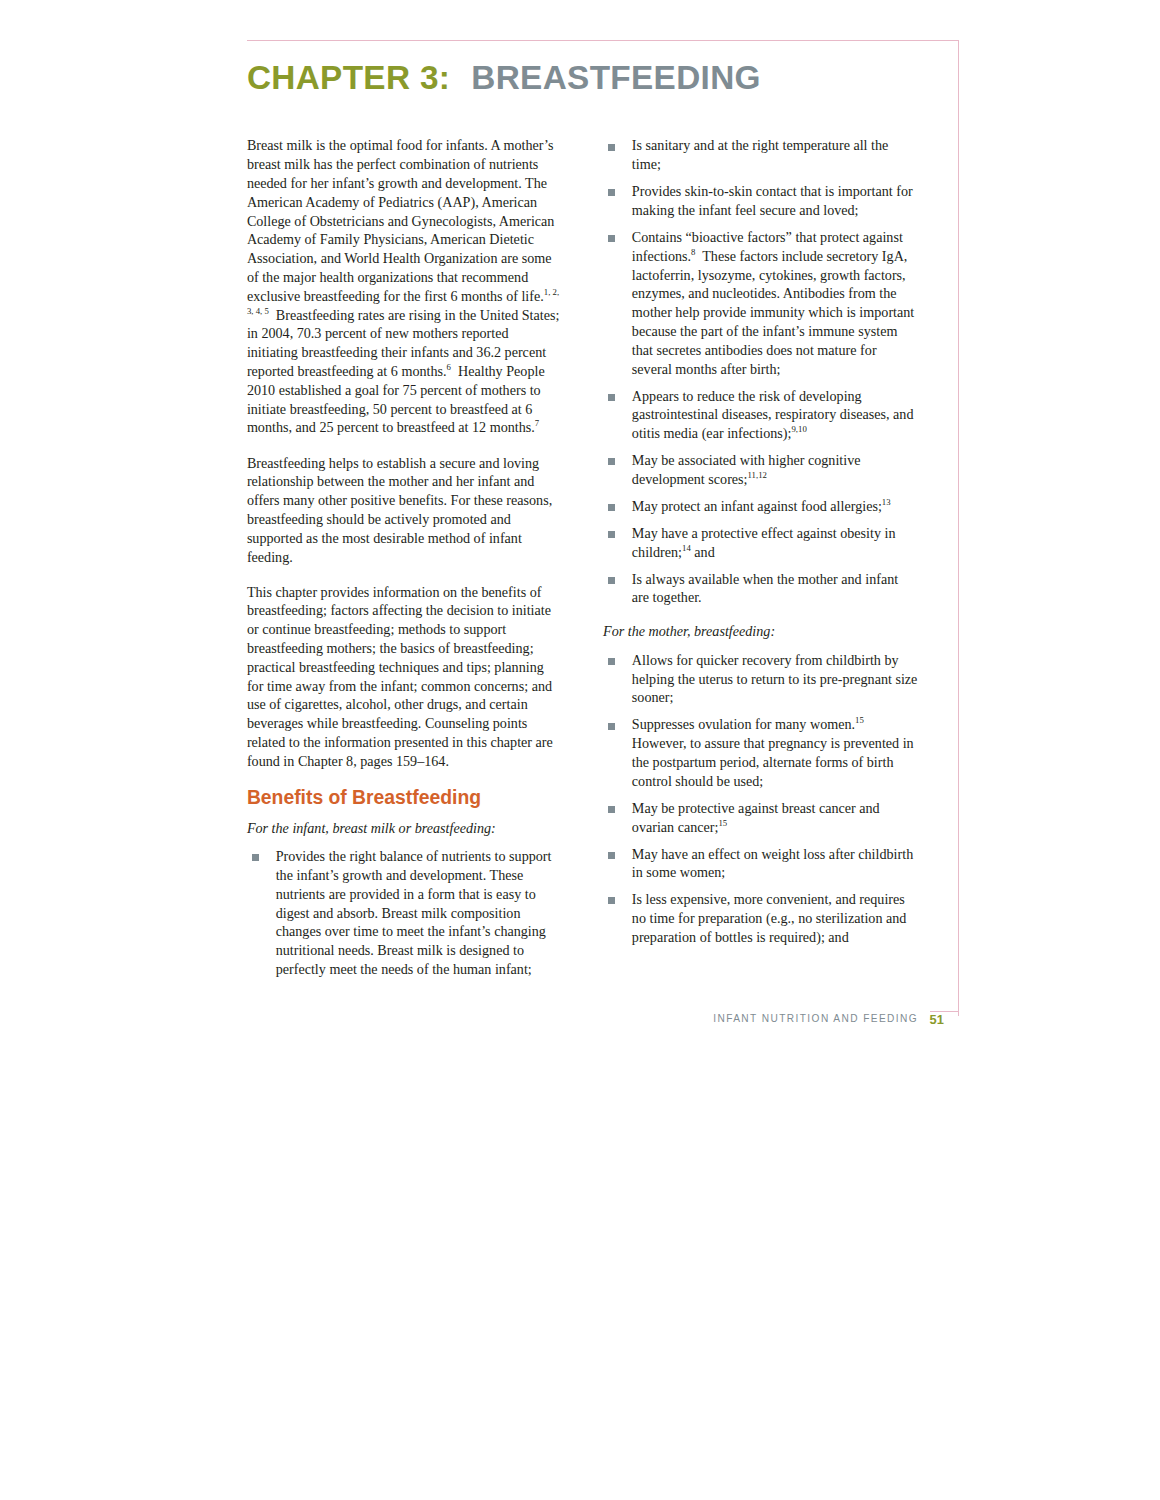CHAPTER 3: BREASTFEEDING
Breast milk is the optimal food for infants. A mother’s breast milk has the perfect combination of nutrients needed for her infant’s growth and development. The American Academy of Pediatrics (AAP), American College of Obstetricians and Gynecologists, American Academy of Family Physicians, American Dietetic Association, and World Health Organization are some of the major health organizations that recommend exclusive breastfeeding for the first 6 months of life.1, 2, 3, 4, 5 Breastfeeding rates are rising in the United States; in 2004, 70.3 percent of new mothers reported initiating breastfeeding their infants and 36.2 percent reported breastfeeding at 6 months.6 Healthy People 2010 established a goal for 75 percent of mothers to initiate breastfeeding, 50 percent to breastfeed at 6 months, and 25 percent to breastfeed at 12 months.7
Breastfeeding helps to establish a secure and loving relationship between the mother and her infant and offers many other positive benefits. For these reasons, breastfeeding should be actively promoted and supported as the most desirable method of infant feeding.
This chapter provides information on the benefits of breastfeeding; factors affecting the decision to initiate or continue breastfeeding; methods to support breastfeeding mothers; the basics of breastfeeding; practical breastfeeding techniques and tips; planning for time away from the infant; common concerns; and use of cigarettes, alcohol, other drugs, and certain beverages while breastfeeding. Counseling points related to the information presented in this chapter are found in Chapter 8, pages 159–164.
Benefits of Breastfeeding
For the infant, breast milk or breastfeeding:
Provides the right balance of nutrients to support the infant’s growth and development. These nutrients are provided in a form that is easy to digest and absorb. Breast milk composition changes over time to meet the infant’s changing nutritional needs. Breast milk is designed to perfectly meet the needs of the human infant;
Is sanitary and at the right temperature all the time;
Provides skin-to-skin contact that is important for making the infant feel secure and loved;
Contains “bioactive factors” that protect against infections.8 These factors include secretory IgA, lactoferrin, lysozyme, cytokines, growth factors, enzymes, and nucleotides. Antibodies from the mother help provide immunity which is important because the part of the infant’s immune system that secretes antibodies does not mature for several months after birth;
Appears to reduce the risk of developing gastrointestinal diseases, respiratory diseases, and otitis media (ear infections);9,10
May be associated with higher cognitive development scores;11,12
May protect an infant against food allergies;13
May have a protective effect against obesity in children;14 and
Is always available when the mother and infant are together.
For the mother, breastfeeding:
Allows for quicker recovery from childbirth by helping the uterus to return to its pre-pregnant size sooner;
Suppresses ovulation for many women.15 However, to assure that pregnancy is prevented in the postpartum period, alternate forms of birth control should be used;
May be protective against breast cancer and ovarian cancer;15
May have an effect on weight loss after childbirth in some women;
Is less expensive, more convenient, and requires no time for preparation (e.g., no sterilization and preparation of bottles is required); and
Infant Nutrition and Feeding51